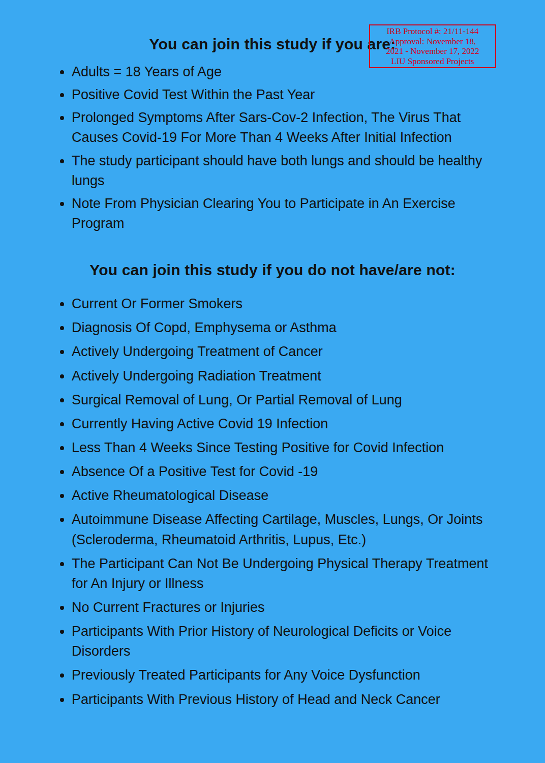IRB Protocol #: 21/11-144
Approval: November 18,
2021 - November 17, 2022
LIU Sponsored Projects
You can join this study if you are:
Adults = 18 Years of Age
Positive Covid Test Within the Past Year
Prolonged Symptoms After Sars-Cov-2 Infection, The Virus That Causes Covid-19 For More Than 4 Weeks After Initial Infection
The study participant should have both lungs and should be healthy lungs
Note From Physician Clearing You to Participate in An Exercise Program
You can join this study if you do not have/are not:
Current Or Former Smokers
Diagnosis Of Copd, Emphysema or Asthma
Actively Undergoing Treatment of Cancer
Actively Undergoing Radiation Treatment
Surgical Removal of Lung, Or Partial Removal of Lung
Currently Having Active Covid 19 Infection
Less Than 4 Weeks Since Testing Positive for Covid Infection
Absence Of a Positive Test for Covid -19
Active Rheumatological Disease
Autoimmune Disease Affecting Cartilage, Muscles, Lungs, Or Joints (Scleroderma, Rheumatoid Arthritis, Lupus, Etc.)
The Participant Can Not Be Undergoing Physical Therapy Treatment for An Injury or Illness
No Current Fractures or Injuries
Participants With Prior History of Neurological Deficits or Voice Disorders
Previously Treated Participants for Any Voice Dysfunction
Participants With Previous History of Head and Neck Cancer